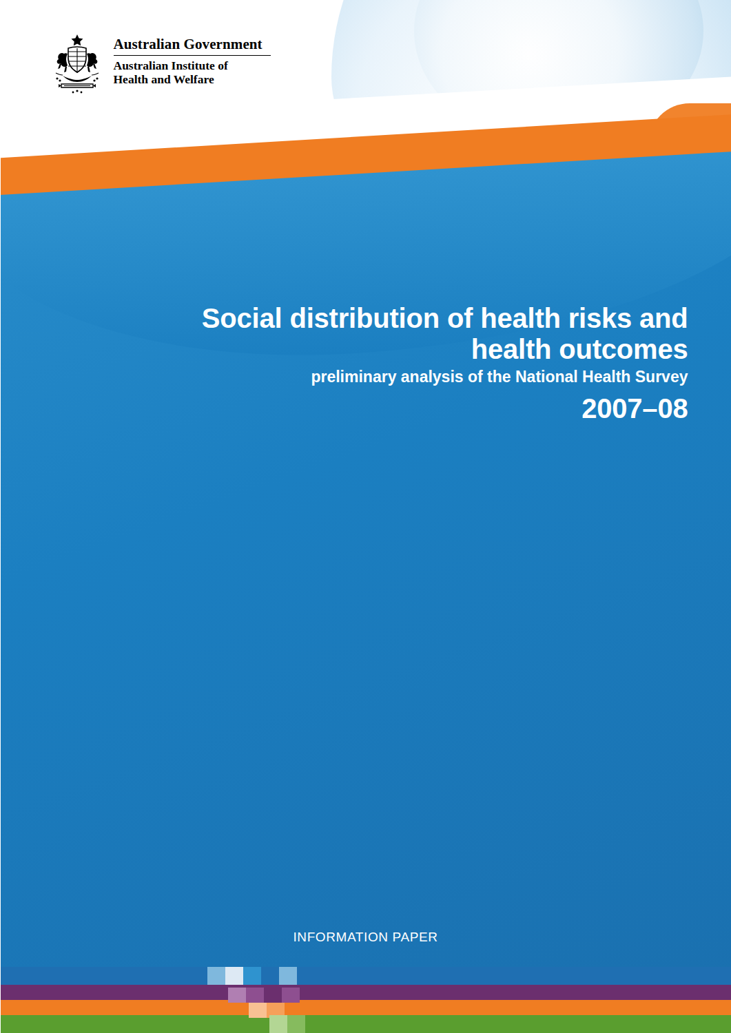Australian Government
Australian Institute of
Health and Welfare
Social distribution of health risks and health outcomes
preliminary analysis of the National Health Survey
2007–08
INFORMATION PAPER